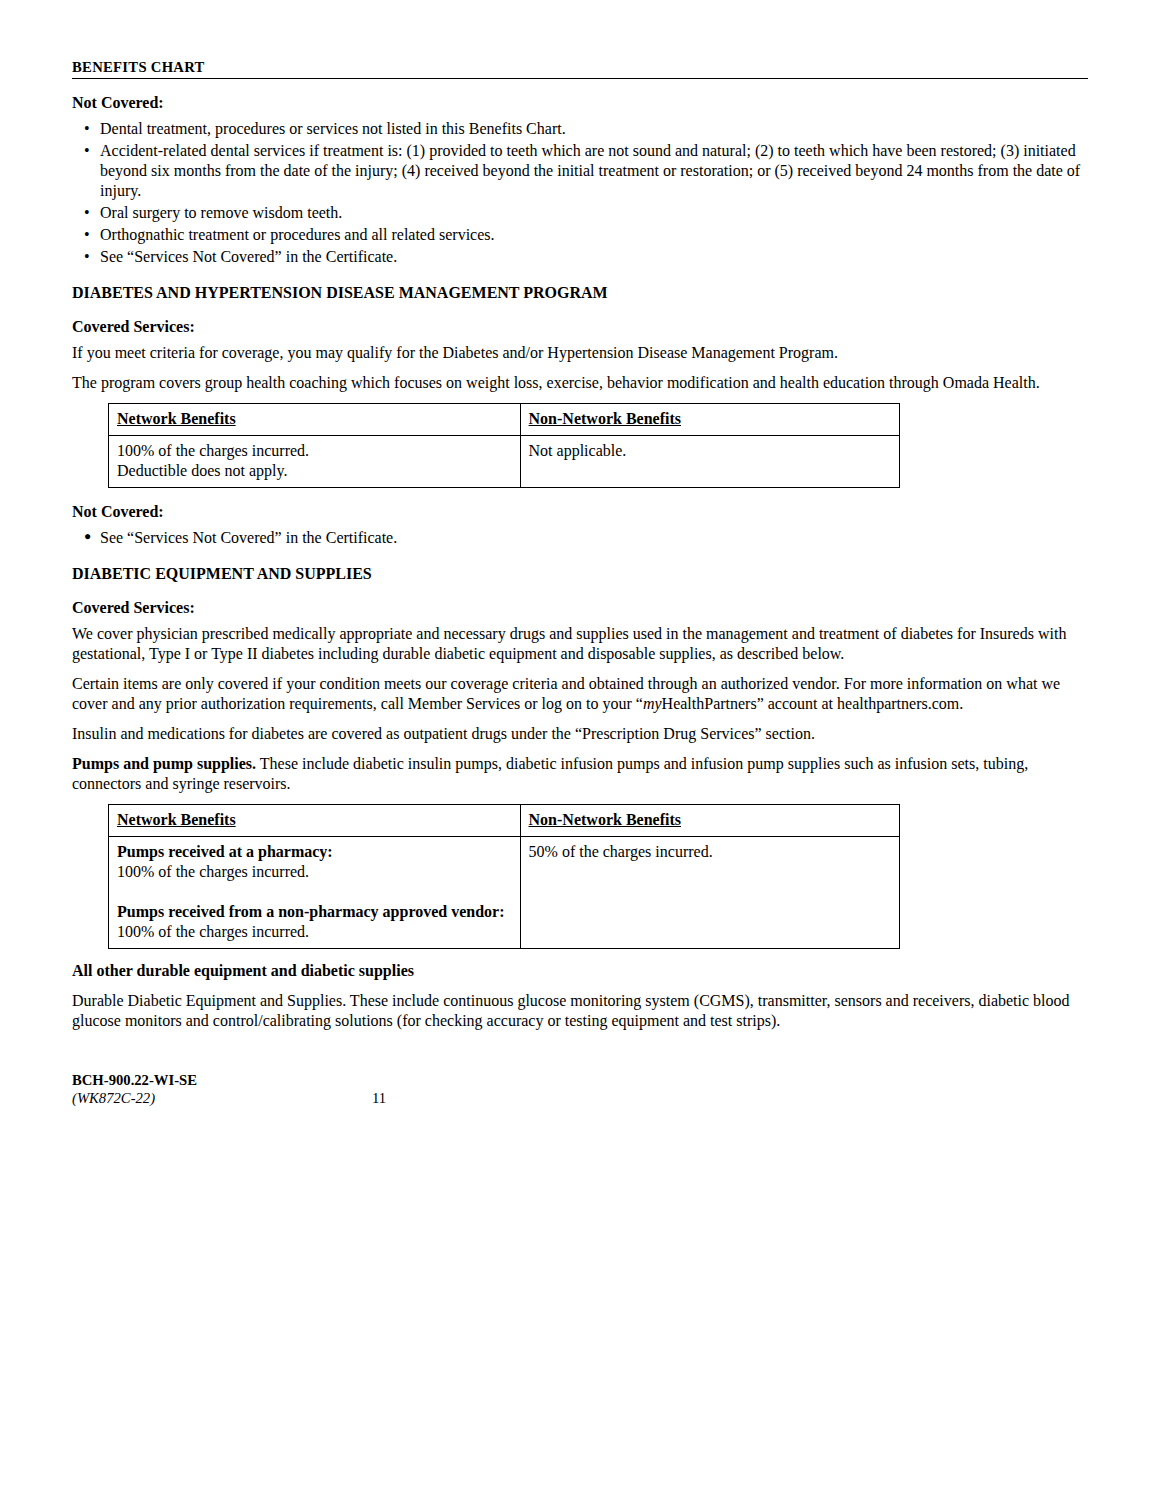BENEFITS CHART
Not Covered:
Dental treatment, procedures or services not listed in this Benefits Chart.
Accident-related dental services if treatment is: (1) provided to teeth which are not sound and natural; (2) to teeth which have been restored; (3) initiated beyond six months from the date of the injury; (4) received beyond the initial treatment or restoration; or (5) received beyond 24 months from the date of injury.
Oral surgery to remove wisdom teeth.
Orthognathic treatment or procedures and all related services.
See “Services Not Covered” in the Certificate.
DIABETES AND HYPERTENSION DISEASE MANAGEMENT PROGRAM
Covered Services:
If you meet criteria for coverage, you may qualify for the Diabetes and/or Hypertension Disease Management Program.
The program covers group health coaching which focuses on weight loss, exercise, behavior modification and health education through Omada Health.
| Network Benefits | Non-Network Benefits |
| --- | --- |
| 100% of the charges incurred. Deductible does not apply. | Not applicable. |
Not Covered:
See “Services Not Covered” in the Certificate.
DIABETIC EQUIPMENT AND SUPPLIES
Covered Services:
We cover physician prescribed medically appropriate and necessary drugs and supplies used in the management and treatment of diabetes for Insureds with gestational, Type I or Type II diabetes including durable diabetic equipment and disposable supplies, as described below.
Certain items are only covered if your condition meets our coverage criteria and obtained through an authorized vendor. For more information on what we cover and any prior authorization requirements, call Member Services or log on to your “my HealthPartners” account at healthpartners.com.
Insulin and medications for diabetes are covered as outpatient drugs under the “Prescription Drug Services” section.
Pumps and pump supplies. These include diabetic insulin pumps, diabetic infusion pumps and infusion pump supplies such as infusion sets, tubing, connectors and syringe reservoirs.
| Network Benefits | Non-Network Benefits |
| --- | --- |
| Pumps received at a pharmacy: 100% of the charges incurred. Pumps received from a non-pharmacy approved vendor: 100% of the charges incurred. | 50% of the charges incurred. |
All other durable equipment and diabetic supplies
Durable Diabetic Equipment and Supplies. These include continuous glucose monitoring system (CGMS), transmitter, sensors and receivers, diabetic blood glucose monitors and control/calibrating solutions (for checking accuracy or testing equipment and test strips).
BCH-900.22-WI-SE
(WK872C-22)11